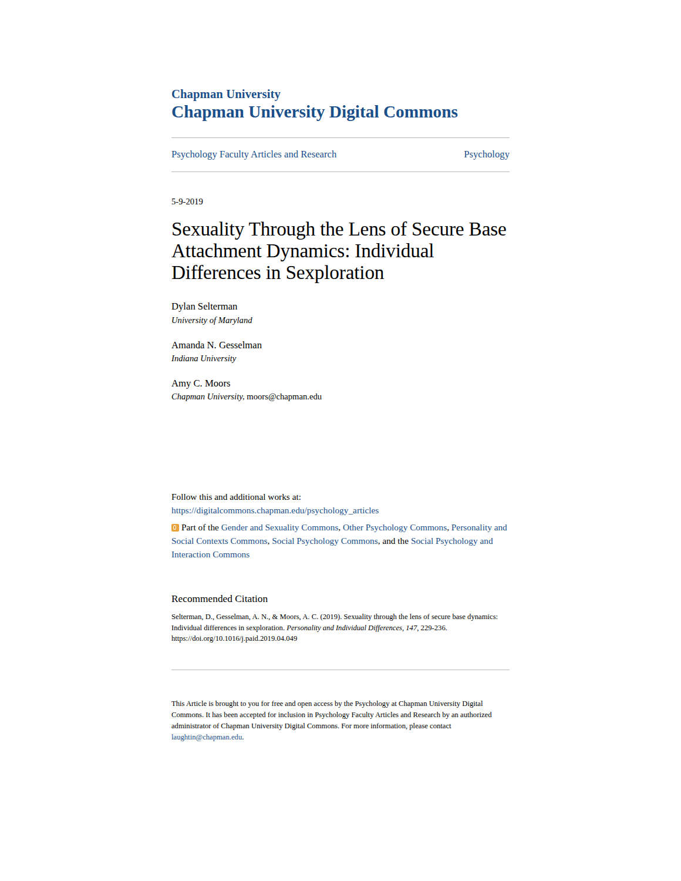Chapman University
Chapman University Digital Commons
Psychology Faculty Articles and Research
Psychology
5-9-2019
Sexuality Through the Lens of Secure Base Attachment Dynamics: Individual Differences in Sexploration
Dylan Selterman
University of Maryland
Amanda N. Gesselman
Indiana University
Amy C. Moors
Chapman University, moors@chapman.edu
Follow this and additional works at: https://digitalcommons.chapman.edu/psychology_articles
Part of the Gender and Sexuality Commons, Other Psychology Commons, Personality and Social Contexts Commons, Social Psychology Commons, and the Social Psychology and Interaction Commons
Recommended Citation
Selterman, D., Gesselman, A. N., & Moors, A. C. (2019). Sexuality through the lens of secure base dynamics: Individual differences in sexploration. Personality and Individual Differences, 147, 229-236. https://doi.org/10.1016/j.paid.2019.04.049
This Article is brought to you for free and open access by the Psychology at Chapman University Digital Commons. It has been accepted for inclusion in Psychology Faculty Articles and Research by an authorized administrator of Chapman University Digital Commons. For more information, please contact laughtin@chapman.edu.